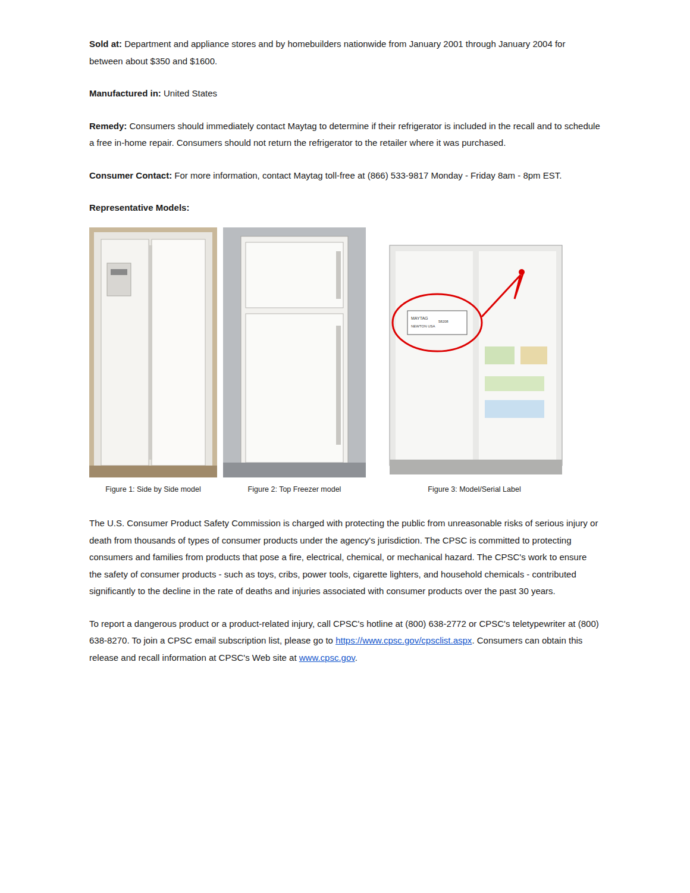Sold at: Department and appliance stores and by homebuilders nationwide from January 2001 through January 2004 for between about $350 and $1600.
Manufactured in: United States
Remedy: Consumers should immediately contact Maytag to determine if their refrigerator is included in the recall and to schedule a free in-home repair. Consumers should not return the refrigerator to the retailer where it was purchased.
Consumer Contact: For more information, contact Maytag toll-free at (866) 533-9817 Monday - Friday 8am - 8pm EST.
Representative Models:
Figure 1: Side by Side model
Figure 2: Top Freezer model
Figure 3: Model/Serial Label
The U.S. Consumer Product Safety Commission is charged with protecting the public from unreasonable risks of serious injury or death from thousands of types of consumer products under the agency's jurisdiction. The CPSC is committed to protecting consumers and families from products that pose a fire, electrical, chemical, or mechanical hazard. The CPSC's work to ensure the safety of consumer products - such as toys, cribs, power tools, cigarette lighters, and household chemicals - contributed significantly to the decline in the rate of deaths and injuries associated with consumer products over the past 30 years.
To report a dangerous product or a product-related injury, call CPSC's hotline at (800) 638-2772 or CPSC's teletypewriter at (800) 638-8270. To join a CPSC email subscription list, please go to https://www.cpsc.gov/cpsclist.aspx. Consumers can obtain this release and recall information at CPSC's Web site at www.cpsc.gov.